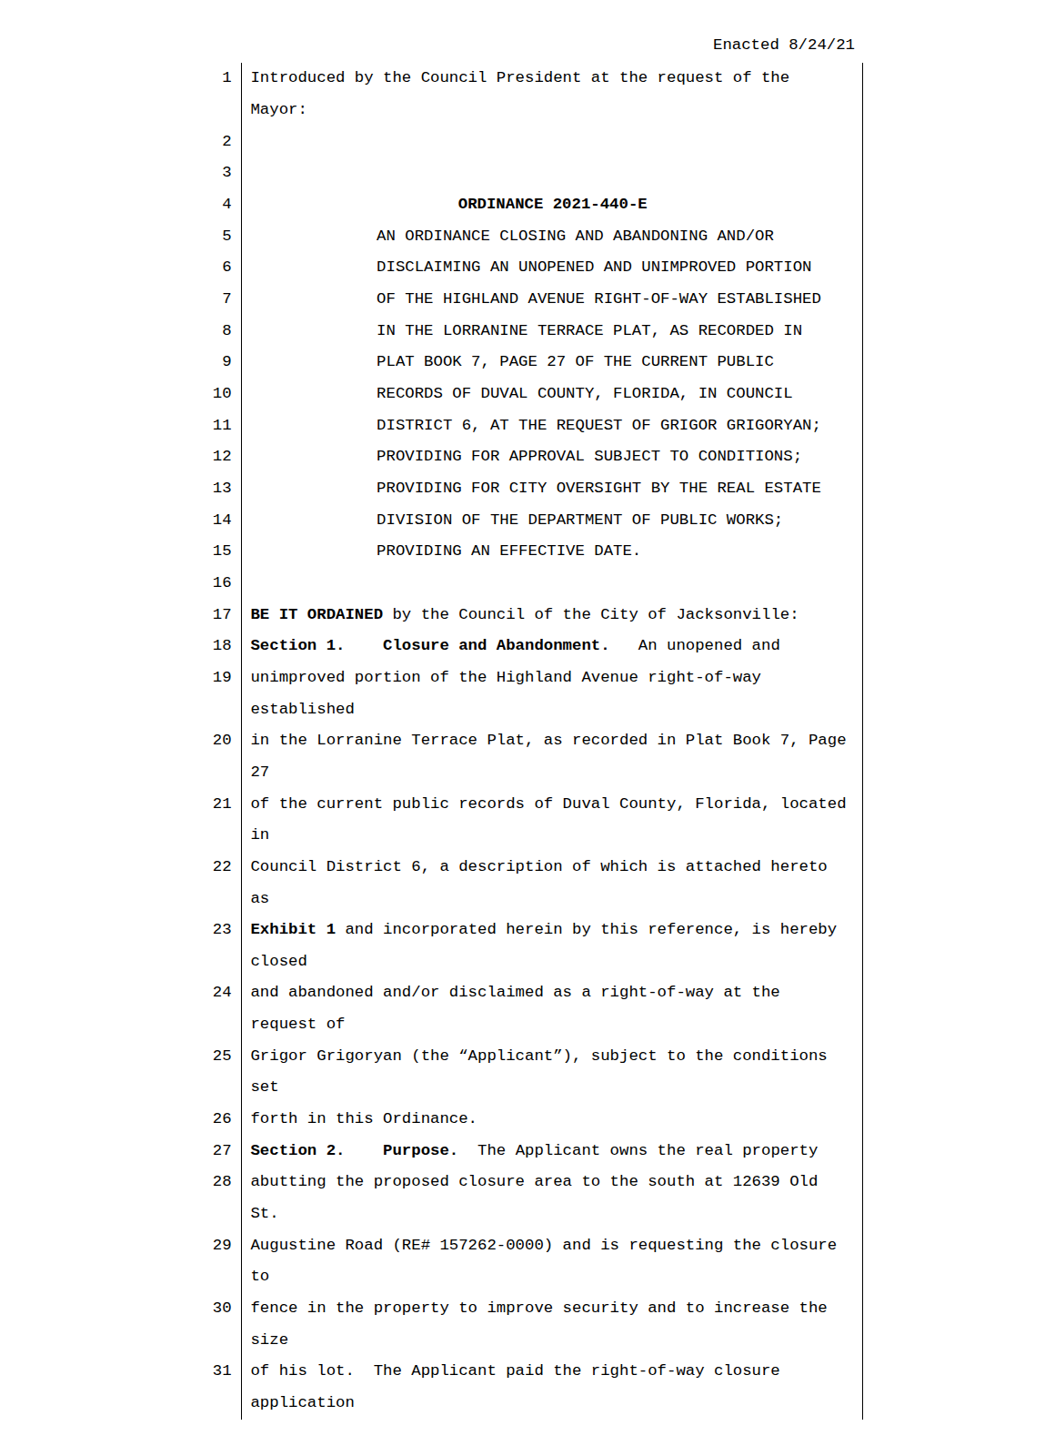Enacted 8/24/21
Introduced by the Council President at the request of the Mayor:
ORDINANCE 2021-440-E
AN ORDINANCE CLOSING AND ABANDONING AND/OR
DISCLAIMING AN UNOPENED AND UNIMPROVED PORTION
OF THE HIGHLAND AVENUE RIGHT-OF-WAY ESTABLISHED
IN THE LORRANINE TERRACE PLAT, AS RECORDED IN
PLAT BOOK 7, PAGE 27 OF THE CURRENT PUBLIC
RECORDS OF DUVAL COUNTY, FLORIDA, IN COUNCIL
DISTRICT 6, AT THE REQUEST OF GRIGOR GRIGORYAN;
PROVIDING FOR APPROVAL SUBJECT TO CONDITIONS;
PROVIDING FOR CITY OVERSIGHT BY THE REAL ESTATE
DIVISION OF THE DEPARTMENT OF PUBLIC WORKS;
PROVIDING AN EFFECTIVE DATE.
BE IT ORDAINED by the Council of the City of Jacksonville:
Section 1. Closure and Abandonment. An unopened and
unimproved portion of the Highland Avenue right-of-way established
in the Lorranine Terrace Plat, as recorded in Plat Book 7, Page 27
of the current public records of Duval County, Florida, located in
Council District 6, a description of which is attached hereto as
Exhibit 1 and incorporated herein by this reference, is hereby closed
and abandoned and/or disclaimed as a right-of-way at the request of
Grigor Grigoryan (the “Applicant”), subject to the conditions set
forth in this Ordinance.
Section 2. Purpose. The Applicant owns the real property
abutting the proposed closure area to the south at 12639 Old St.
Augustine Road (RE# 157262-0000) and is requesting the closure to
fence in the property to improve security and to increase the size
of his lot. The Applicant paid the right-of-way closure application